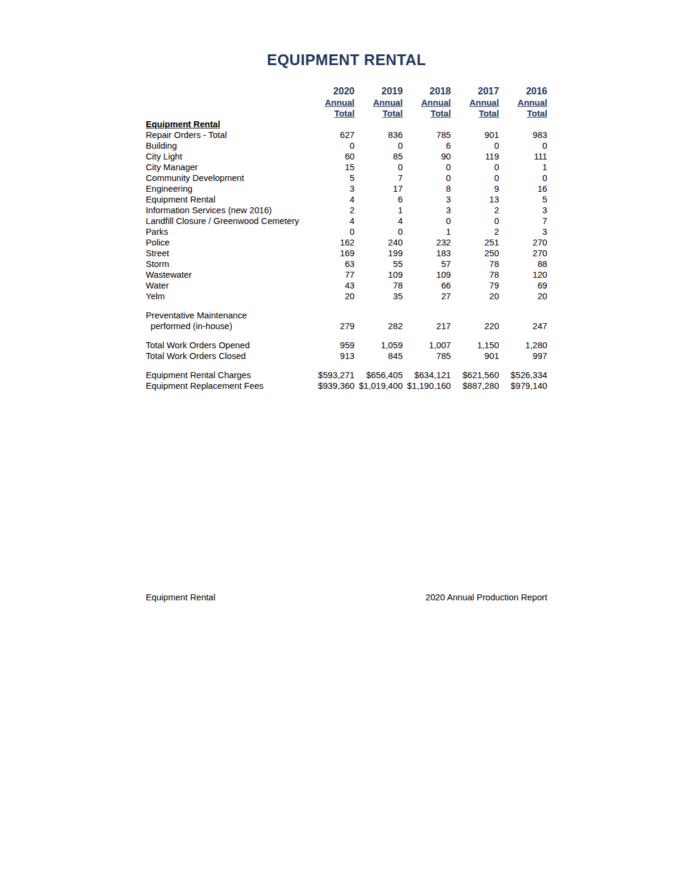EQUIPMENT RENTAL
| | 2020 | 2019 | 2018 | 2017 | 2016 |
| --- | --- | --- | --- | --- | --- |
| | Annual | Annual | Annual | Annual | Annual |
| | Total | Total | Total | Total | Total |
| Equipment Rental | | | | | |
| Repair Orders - Total | 627 | 836 | 785 | 901 | 983 |
| Building | 0 | 0 | 6 | 0 | 0 |
| City Light | 60 | 85 | 90 | 119 | 111 |
| City Manager | 15 | 0 | 0 | 0 | 1 |
| Community Development | 5 | 7 | 0 | 0 | 0 |
| Engineering | 3 | 17 | 8 | 9 | 16 |
| Equipment Rental | 4 | 6 | 3 | 13 | 5 |
| Information Services (new 2016) | 2 | 1 | 3 | 2 | 3 |
| Landfill Closure / Greenwood Cemetery | 4 | 4 | 0 | 0 | 7 |
| Parks | 0 | 0 | 1 | 2 | 3 |
| Police | 162 | 240 | 232 | 251 | 270 |
| Street | 169 | 199 | 183 | 250 | 270 |
| Storm | 63 | 55 | 57 | 78 | 88 |
| Wastewater | 77 | 109 | 109 | 78 | 120 |
| Water | 43 | 78 | 66 | 79 | 69 |
| Yelm | 20 | 35 | 27 | 20 | 20 |
| Preventative Maintenance | | | | | |
| performed (in-house) | 279 | 282 | 217 | 220 | 247 |
| Total Work Orders Opened | 959 | 1,059 | 1,007 | 1,150 | 1,280 |
| Total Work Orders Closed | 913 | 845 | 785 | 901 | 997 |
| Equipment Rental Charges | $593,271 | $656,405 | $634,121 | $621,560 | $526,334 |
| Equipment Replacement Fees | $939,360 | $1,019,400 | $1,190,160 | $887,280 | $979,140 |
Equipment Rental 2020 Annual Production Report